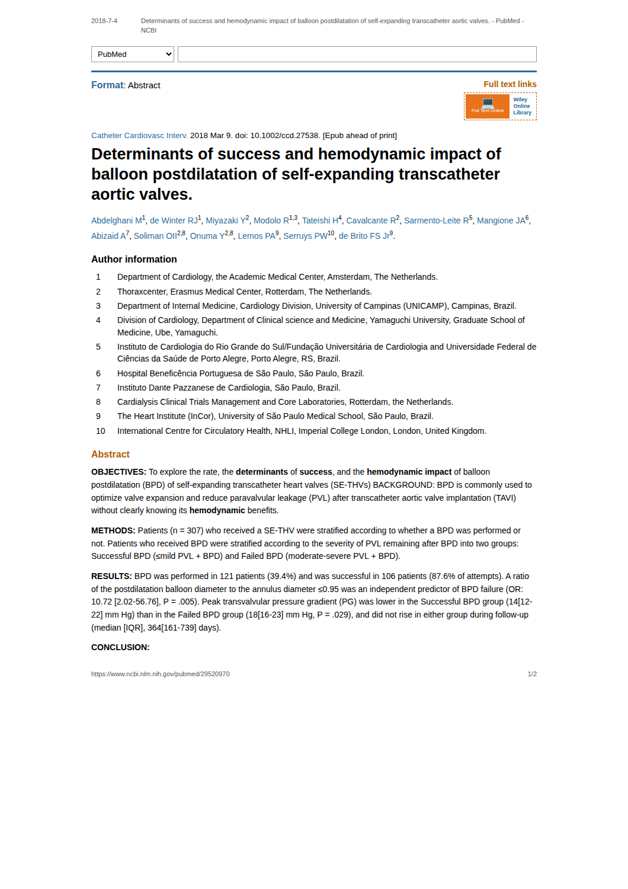2018-7-4
Determinants of success and hemodynamic impact of balloon postdilatation of self-expanding transcatheter aortic valves. - PubMed - NCBI
PubMed
Format: Abstract
Full text links
💻Full Text Online
Wiley
Online
Library
Catheter Cardiovasc Interv. 2018 Mar 9. doi: 10.1002/ccd.27538. [Epub ahead of print]
Determinants of success and hemodynamic impact of balloon postdilatation of self-expanding transcatheter aortic valves.
Abdelghani M1, de Winter RJ1, Miyazaki Y2, Modolo R1,3, Tateishi H4, Cavalcante R2, Sarmento-Leite R5, Mangione JA6, Abizaid A7, Soliman OII2,8, Onuma Y2,8, Lemos PA9, Serruys PW10, de Brito FS Jr9.
Author information
Department of Cardiology, the Academic Medical Center, Amsterdam, The Netherlands.
Thoraxcenter, Erasmus Medical Center, Rotterdam, The Netherlands.
Department of Internal Medicine, Cardiology Division, University of Campinas (UNICAMP), Campinas, Brazil.
Division of Cardiology, Department of Clinical science and Medicine, Yamaguchi University, Graduate School of Medicine, Ube, Yamaguchi.
Instituto de Cardiologia do Rio Grande do Sul/Fundação Universitária de Cardiologia and Universidade Federal de Ciências da Saúde de Porto Alegre, Porto Alegre, RS, Brazil.
Hospital Beneficência Portuguesa de São Paulo, São Paulo, Brazil.
Instituto Dante Pazzanese de Cardiologia, São Paulo, Brazil.
Cardialysis Clinical Trials Management and Core Laboratories, Rotterdam, the Netherlands.
The Heart Institute (InCor), University of São Paulo Medical School, São Paulo, Brazil.
International Centre for Circulatory Health, NHLI, Imperial College London, London, United Kingdom.
Abstract
OBJECTIVES: To explore the rate, the determinants of success, and the hemodynamic impact of balloon postdilatation (BPD) of self-expanding transcatheter heart valves (SE-THVs) BACKGROUND: BPD is commonly used to optimize valve expansion and reduce paravalvular leakage (PVL) after transcatheter aortic valve implantation (TAVI) without clearly knowing its hemodynamic benefits.
METHODS: Patients (n = 307) who received a SE-THV were stratified according to whether a BPD was performed or not. Patients who received BPD were stratified according to the severity of PVL remaining after BPD into two groups: Successful BPD (≤mild PVL + BPD) and Failed BPD (moderate-severe PVL + BPD).
RESULTS: BPD was performed in 121 patients (39.4%) and was successful in 106 patients (87.6% of attempts). A ratio of the postdilatation balloon diameter to the annulus diameter ≤0.95 was an independent predictor of BPD failure (OR: 10.72 [2.02-56.76], P = .005). Peak transvalvular pressure gradient (PG) was lower in the Successful BPD group (14[12-22] mm Hg) than in the Failed BPD group (18[16-23] mm Hg, P = .029), and did not rise in either group during follow-up (median [IQR], 364[161-739] days).
CONCLUSION:
https://www.ncbi.nlm.nih.gov/pubmed/29520970
1/2